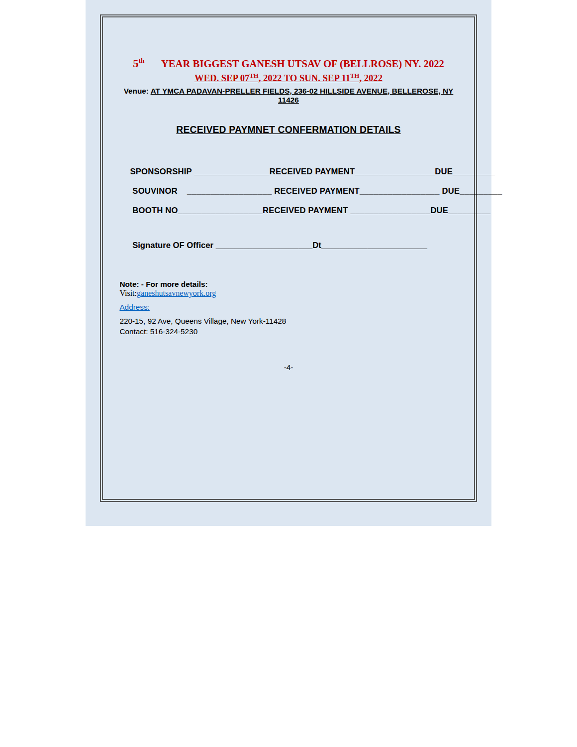5th YEAR BIGGEST GANESH UTSAV OF (BELLROSE) NY. 2022
WED. SEP 07TH, 2022 TO SUN. SEP 11TH, 2022
Venue: AT YMCA PADAVAN-PRELLER FIELDS, 236-02 HILLSIDE AVENUE, BELLEROSE, NY 11426
RECEIVED PAYMNET CONFERMATION DETAILS
SPONSORSHIP ________________RECEIVED PAYMENT_________________DUE_________
SOUVINOR __________________ RECEIVED PAYMENT_________________ DUE_________
BOOTH NO__________________RECEIVED PAYMENT _________________DUE_________
Signature OF Officer _____________________Dt_______________________
Note: - For more details:
Visit:ganeshutsavnewyork.org
Address:
220-15, 92 Ave, Queens Village, New York-11428
Contact: 516-324-5230
-4-